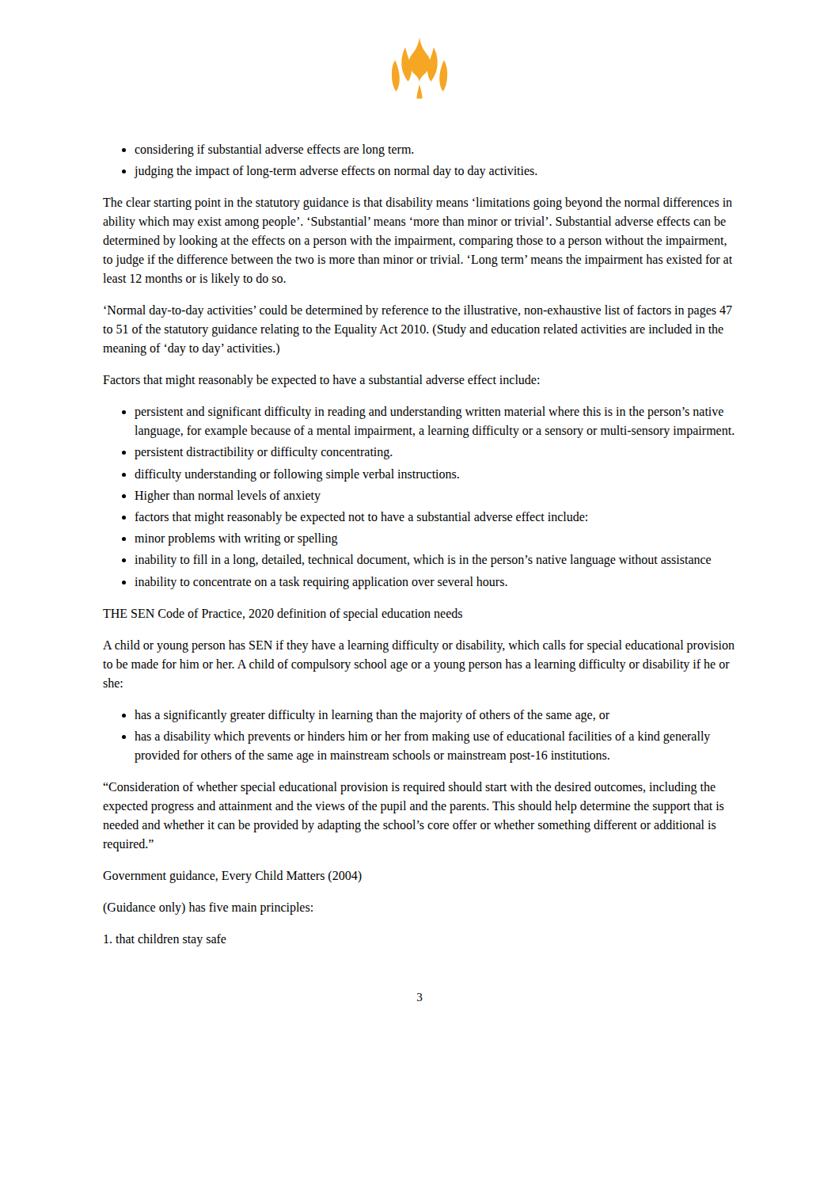considering if substantial adverse effects are long term.
judging the impact of long-term adverse effects on normal day to day activities.
The clear starting point in the statutory guidance is that disability means ‘limitations going beyond the normal differences in ability which may exist among people’. ‘Substantial’ means ‘more than minor or trivial’. Substantial adverse effects can be determined by looking at the effects on a person with the impairment, comparing those to a person without the impairment, to judge if the difference between the two is more than minor or trivial. ‘Long term’ means the impairment has existed for at least 12 months or is likely to do so.
‘Normal day-to-day activities’ could be determined by reference to the illustrative, non-exhaustive list of factors in pages 47 to 51 of the statutory guidance relating to the Equality Act 2010. (Study and education related activities are included in the meaning of ‘day to day’ activities.)
Factors that might reasonably be expected to have a substantial adverse effect include:
persistent and significant difficulty in reading and understanding written material where this is in the person’s native language, for example because of a mental impairment, a learning difficulty or a sensory or multi-sensory impairment.
persistent distractibility or difficulty concentrating.
difficulty understanding or following simple verbal instructions.
Higher than normal levels of anxiety
factors that might reasonably be expected not to have a substantial adverse effect include:
minor problems with writing or spelling
inability to fill in a long, detailed, technical document, which is in the person’s native language without assistance
inability to concentrate on a task requiring application over several hours.
THE SEN Code of Practice, 2020 definition of special education needs
A child or young person has SEN if they have a learning difficulty or disability, which calls for special educational provision to be made for him or her. A child of compulsory school age or a young person has a learning difficulty or disability if he or she:
has a significantly greater difficulty in learning than the majority of others of the same age, or
has a disability which prevents or hinders him or her from making use of educational facilities of a kind generally provided for others of the same age in mainstream schools or mainstream post-16 institutions.
“Consideration of whether special educational provision is required should start with the desired outcomes, including the expected progress and attainment and the views of the pupil and the parents. This should help determine the support that is needed and whether it can be provided by adapting the school’s core offer or whether something different or additional is required.”
Government guidance, Every Child Matters (2004)
(Guidance only) has five main principles:
1. that children stay safe
3